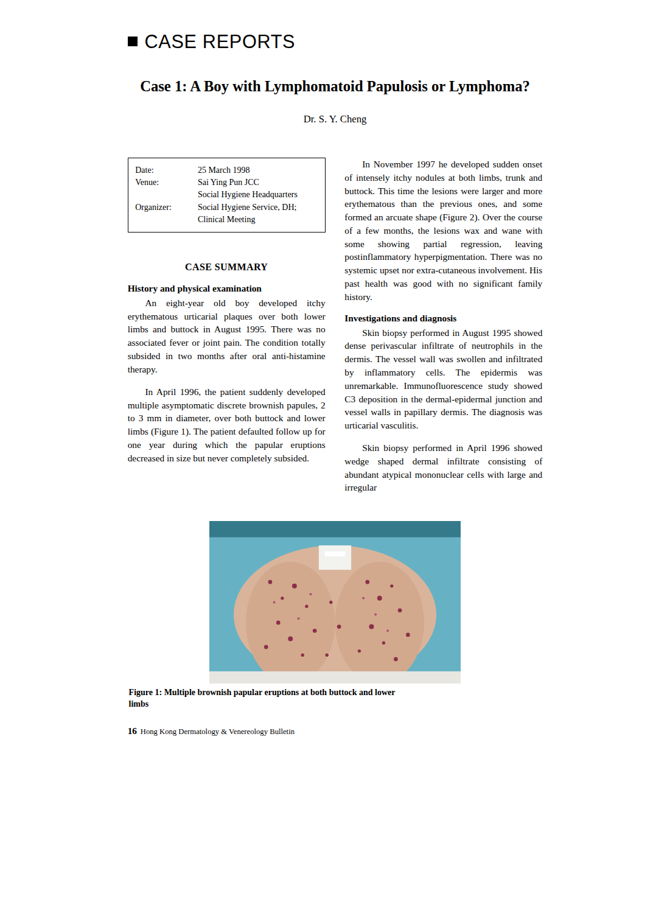CASE REPORTS
Case 1: A Boy with Lymphomatoid Papulosis or Lymphoma?
Dr. S. Y. Cheng
| Date: | 25 March 1998 |
| Venue: | Sai Ying Pun JCC Social Hygiene Headquarters |
| Organizer: | Social Hygiene Service, DH; Clinical Meeting |
CASE SUMMARY
History and physical examination
An eight-year old boy developed itchy erythematous urticarial plaques over both lower limbs and buttock in August 1995. There was no associated fever or joint pain. The condition totally subsided in two months after oral anti-histamine therapy.
In April 1996, the patient suddenly developed multiple asymptomatic discrete brownish papules, 2 to 3 mm in diameter, over both buttock and lower limbs (Figure 1). The patient defaulted follow up for one year during which the papular eruptions decreased in size but never completely subsided.
In November 1997 he developed sudden onset of intensely itchy nodules at both limbs, trunk and buttock. This time the lesions were larger and more erythematous than the previous ones, and some formed an arcuate shape (Figure 2). Over the course of a few months, the lesions wax and wane with some showing partial regression, leaving postinflammatory hyperpigmentation. There was no systemic upset nor extra-cutaneous involvement. His past health was good with no significant family history.
Investigations and diagnosis
Skin biopsy performed in August 1995 showed dense perivascular infiltrate of neutrophils in the dermis. The vessel wall was swollen and infiltrated by inflammatory cells. The epidermis was unremarkable. Immunofluorescence study showed C3 deposition in the dermal-epidermal junction and vessel walls in papillary dermis. The diagnosis was urticarial vasculitis.
Skin biopsy performed in April 1996 showed wedge shaped dermal infiltrate consisting of abundant atypical mononuclear cells with large and irregular
Figure 1: Multiple brownish papular eruptions at both buttock and lower
limbs
16 Hong Kong Dermatology & Venereology Bulletin